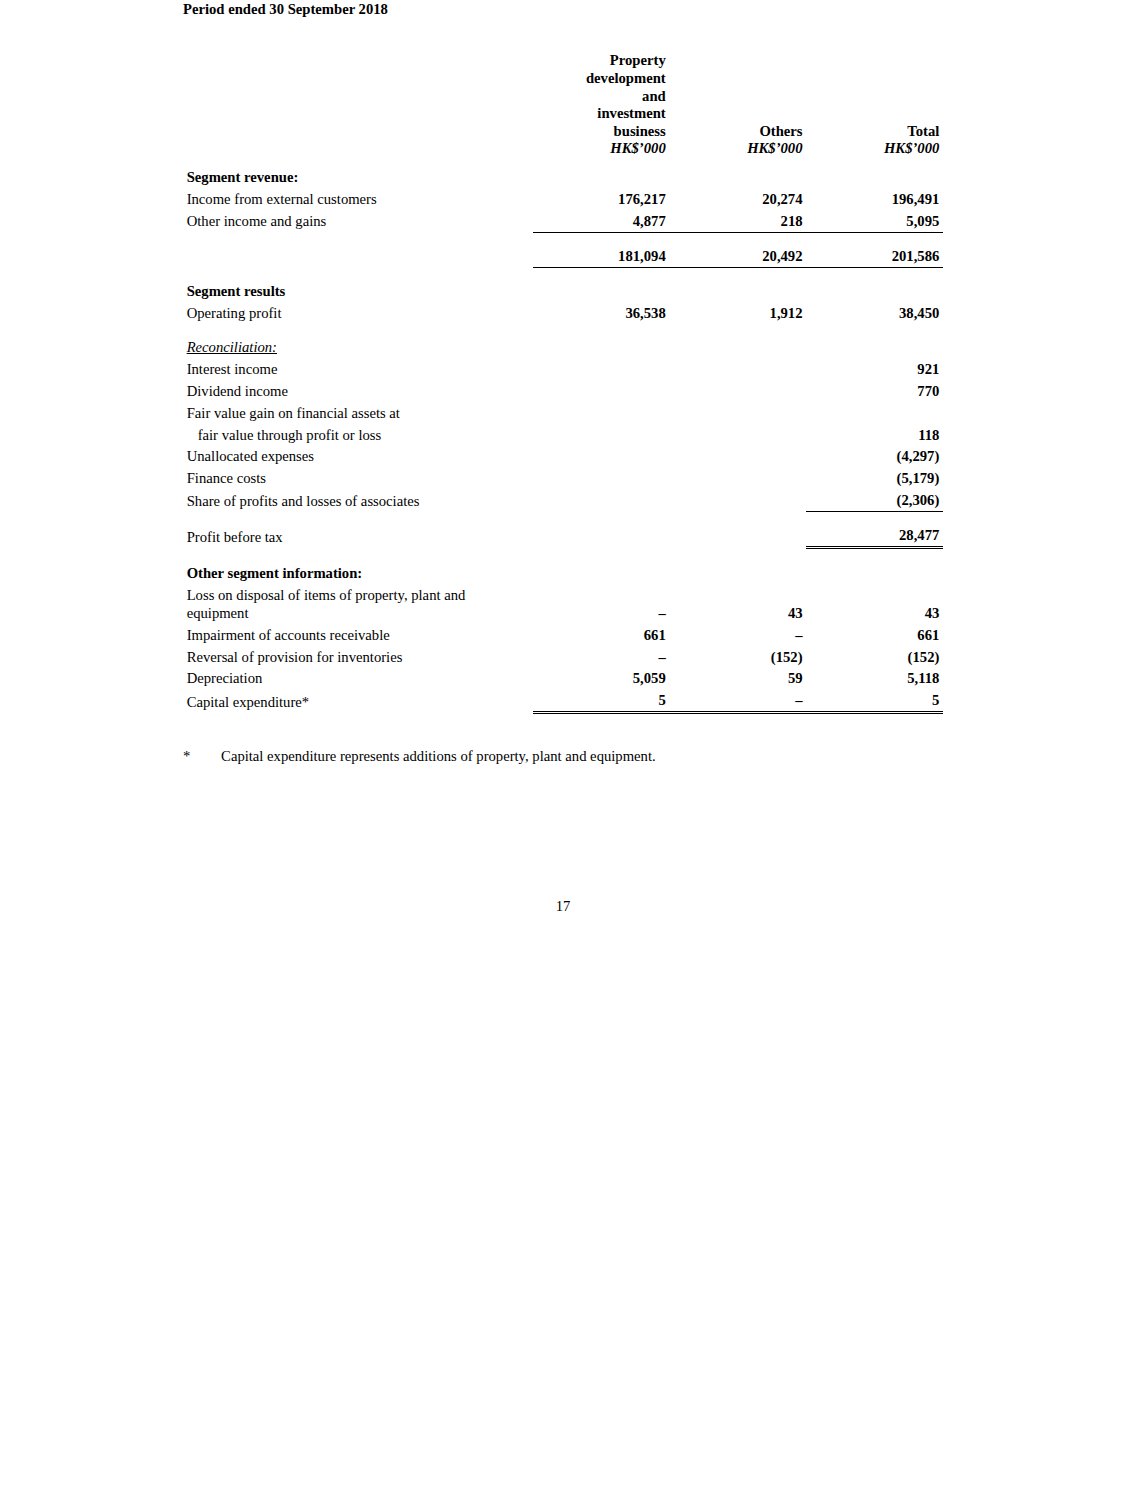Period ended 30 September 2018
| | Property development and investment business HK$’000 | Others HK$’000 | Total HK$’000 |
| --- | --- | --- | --- |
| Segment revenue: | | | |
| Income from external customers | 176,217 | 20,274 | 196,491 |
| Other income and gains | 4,877 | 218 | 5,095 |
| | 181,094 | 20,492 | 201,586 |
| Segment results | | | |
| Operating profit | 36,538 | 1,912 | 38,450 |
| Reconciliation: | | | |
| Interest income | | | 921 |
| Dividend income | | | 770 |
| Fair value gain on financial assets at | | | |
| fair value through profit or loss | | | 118 |
| Unallocated expenses | | | (4,297) |
| Finance costs | | | (5,179) |
| Share of profits and losses of associates | | | (2,306) |
| Profit before tax | | | 28,477 |
| Other segment information: | | | |
| Loss on disposal of items of property, plant and equipment | – | 43 | 43 |
| Impairment of accounts receivable | 661 | – | 661 |
| Reversal of provision for inventories | – | (152) | (152) |
| Depreciation | 5,059 | 59 | 5,118 |
| Capital expenditure* | 5 | – | 5 |
* Capital expenditure represents additions of property, plant and equipment.
17